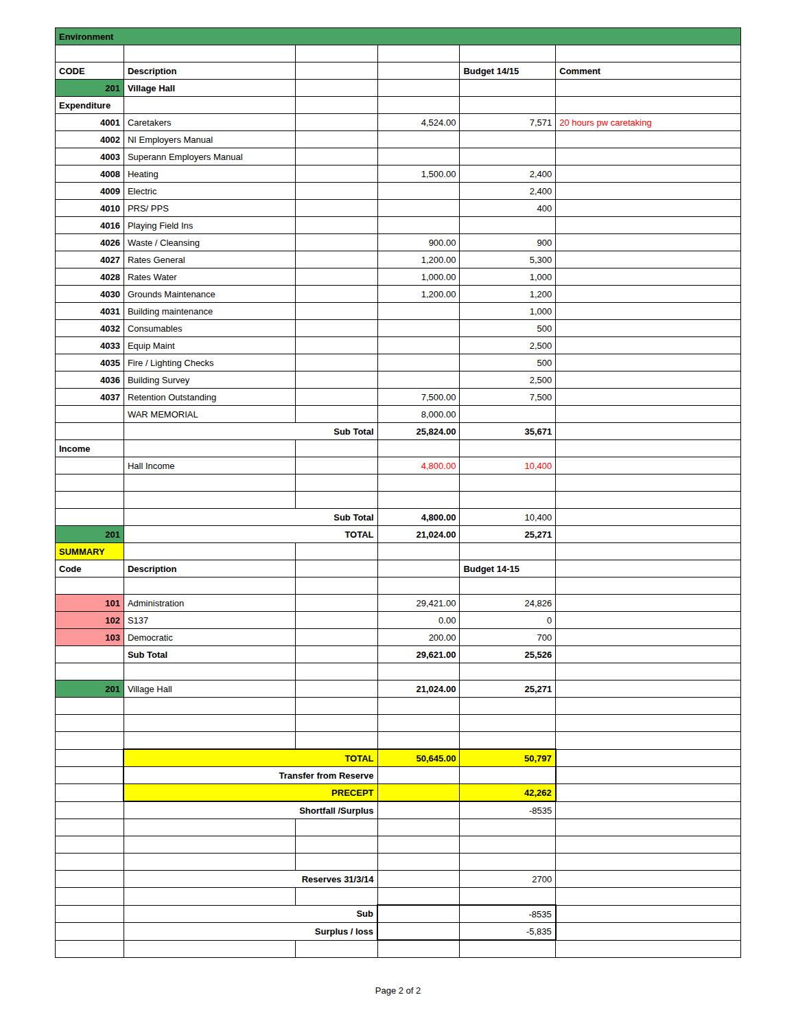| Environment |
| CODE | Description | | | Budget 14/15 | Comment |
| 201 | Village Hall | | | | |
| Expenditure | | | | | |
| 4001 | Caretakers | | 4,524.00 | 7,571 | 20 hours pw caretaking |
| 4002 | NI Employers Manual | | | | |
| 4003 | Superann Employers Manual | | | | |
| 4008 | Heating | | 1,500.00 | 2,400 | |
| 4009 | Electric | | | 2,400 | |
| 4010 | PRS/ PPS | | | 400 | |
| 4016 | Playing Field Ins | | | | |
| 4026 | Waste / Cleansing | | 900.00 | 900 | |
| 4027 | Rates General | | 1,200.00 | 5,300 | |
| 4028 | Rates Water | | 1,000.00 | 1,000 | |
| 4030 | Grounds Maintenance | | 1,200.00 | 1,200 | |
| 4031 | Building maintenance | | | 1,000 | |
| 4032 | Consumables | | | 500 | |
| 4033 | Equip Maint | | | 2,500 | |
| 4035 | Fire / Lighting Checks | | | 500 | |
| 4036 | Building Survey | | | 2,500 | |
| 4037 | Retention Outstanding | | 7,500.00 | 7,500 | |
| | WAR MEMORIAL | | 8,000.00 | | |
| | Sub Total | 25,824.00 | 35,671 | |
| Income | | | | | |
| | Hall Income | | 4,800.00 | 10,400 | |
| | Sub Total | 4,800.00 | 10,400 | |
| 201 | TOTAL | 21,024.00 | 25,271 | |
| SUMMARY | | | | | |
| Code | Description | | | Budget 14-15 | |
| 101 | Administration | | 29,421.00 | 24,826 | |
| 102 | S137 | | 0.00 | 0 | |
| 103 | Democratic | | 200.00 | 700 | |
| | Sub Total | | 29,621.00 | 25,526 | |
| 201 | Village Hall | | 21,024.00 | 25,271 | |
| | TOTAL | 50,645.00 | 50,797 | |
| | Transfer from Reserve | | | |
| | PRECEPT | | 42,262 | |
| | Shortfall /Surplus | | -8535 | |
| | Reserves 31/3/14 | | 2700 | |
| | Sub | | -8535 | |
| | Surplus / loss | | -5,835 | |
Page 2 of 2